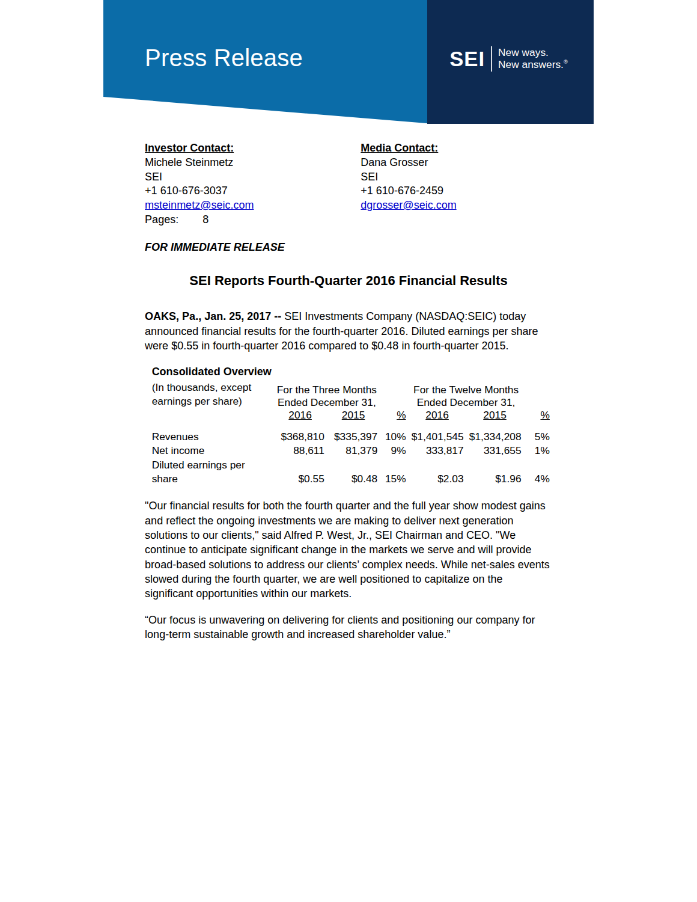Press Release
SEI New ways.
New answers.®
| Investor Contact: | Media Contact: |
| Michele Steinmetz | Dana Grosser |
| SEI | SEI |
| +1 610-676-3037 | +1 610-676-2459 |
| msteinmetz@seic.com | dgrosser@seic.com |
| Pages: 8 | |
FOR IMMEDIATE RELEASE
SEI Reports Fourth-Quarter 2016 Financial Results
OAKS, Pa., Jan. 25, 2017 -- SEI Investments Company (NASDAQ:SEIC) today announced financial results for the fourth-quarter 2016. Diluted earnings per share were $0.55 in fourth-quarter 2016 compared to $0.48 in fourth-quarter 2015.
Consolidated Overview
| (In thousands, except earnings per share) | For the Three Months Ended December 31, | | For the Twelve Months Ended December 31, | |
| | 2016 | 2015 | % | 2016 | 2015 | % |
| Revenues | $368,810 | $335,397 | 10% | $1,401,545 | $1,334,208 | 5% |
| Net income | 88,611 | 81,379 | 9% | 333,817 | 331,655 | 1% |
| Diluted earnings per share | $0.55 | $0.48 | 15% | $2.03 | $1.96 | 4% |
"Our financial results for both the fourth quarter and the full year show modest gains and reflect the ongoing investments we are making to deliver next generation solutions to our clients," said Alfred P. West, Jr., SEI Chairman and CEO. "We continue to anticipate significant change in the markets we serve and will provide broad-based solutions to address our clients’ complex needs. While net-sales events slowed during the fourth quarter, we are well positioned to capitalize on the significant opportunities within our markets.
“Our focus is unwavering on delivering for clients and positioning our company for long-term sustainable growth and increased shareholder value.”